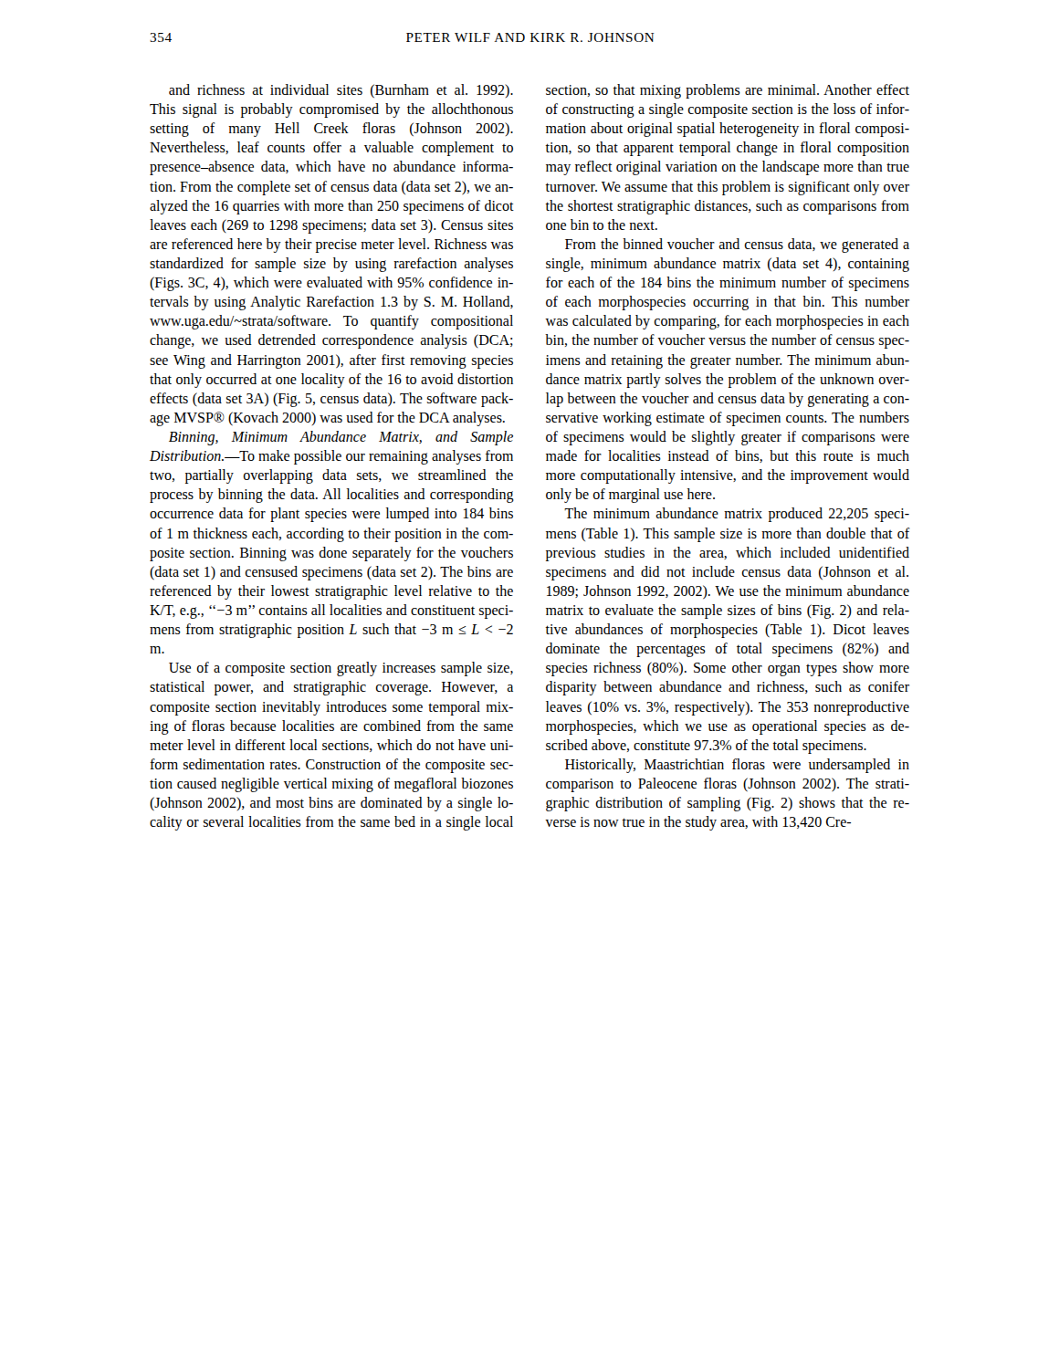354 Peter Wilf and Kirk R. Johnson
and richness at individual sites (Burnham et al. 1992). This signal is probably compromised by the allochthonous setting of many Hell Creek floras (Johnson 2002). Nevertheless, leaf counts offer a valuable complement to presence–absence data, which have no abundance information. From the complete set of census data (data set 2), we analyzed the 16 quarries with more than 250 specimens of dicot leaves each (269 to 1298 specimens; data set 3). Census sites are referenced here by their precise meter level. Richness was standardized for sample size by using rarefaction analyses (Figs. 3C, 4), which were evaluated with 95% confidence intervals by using Analytic Rarefaction 1.3 by S. M. Holland, www.uga.edu/~strata/software. To quantify compositional change, we used detrended correspondence analysis (DCA; see Wing and Harrington 2001), after first removing species that only occurred at one locality of the 16 to avoid distortion effects (data set 3A) (Fig. 5, census data). The software package MVSP® (Kovach 2000) was used for the DCA analyses.
Binning, Minimum Abundance Matrix, and Sample Distribution.—To make possible our remaining analyses from two, partially overlapping data sets, we streamlined the process by binning the data. All localities and corresponding occurrence data for plant species were lumped into 184 bins of 1 m thickness each, according to their position in the composite section. Binning was done separately for the vouchers (data set 1) and censused specimens (data set 2). The bins are referenced by their lowest stratigraphic level relative to the K/T, e.g., ‘‘−3 m’’ contains all localities and constituent specimens from stratigraphic position L such that −3 m ≤ L < −2 m.
Use of a composite section greatly increases sample size, statistical power, and stratigraphic coverage. However, a composite section inevitably introduces some temporal mixing of floras because localities are combined from the same meter level in different local sections, which do not have uniform sedimentation rates. Construction of the composite section caused negligible vertical mixing of megafloral biozones (Johnson 2002), and most bins are dominated by a single locality or several localities from the same bed in a single local section, so that mixing problems are minimal. Another effect of constructing a single composite section is the loss of information about original spatial heterogeneity in floral composition, so that apparent temporal change in floral composition may reflect original variation on the landscape more than true turnover. We assume that this problem is significant only over the shortest stratigraphic distances, such as comparisons from one bin to the next.
From the binned voucher and census data, we generated a single, minimum abundance matrix (data set 4), containing for each of the 184 bins the minimum number of specimens of each morphospecies occurring in that bin. This number was calculated by comparing, for each morphospecies in each bin, the number of voucher versus the number of census specimens and retaining the greater number. The minimum abundance matrix partly solves the problem of the unknown overlap between the voucher and census data by generating a conservative working estimate of specimen counts. The numbers of specimens would be slightly greater if comparisons were made for localities instead of bins, but this route is much more computationally intensive, and the improvement would only be of marginal use here.
The minimum abundance matrix produced 22,205 specimens (Table 1). This sample size is more than double that of previous studies in the area, which included unidentified specimens and did not include census data (Johnson et al. 1989; Johnson 1992, 2002). We use the minimum abundance matrix to evaluate the sample sizes of bins (Fig. 2) and relative abundances of morphospecies (Table 1). Dicot leaves dominate the percentages of total specimens (82%) and species richness (80%). Some other organ types show more disparity between abundance and richness, such as conifer leaves (10% vs. 3%, respectively). The 353 nonreproductive morphospecies, which we use as operational species as described above, constitute 97.3% of the total specimens.
Historically, Maastrichtian floras were undersampled in comparison to Paleocene floras (Johnson 2002). The stratigraphic distribution of sampling (Fig. 2) shows that the reverse is now true in the study area, with 13,420 Cre-